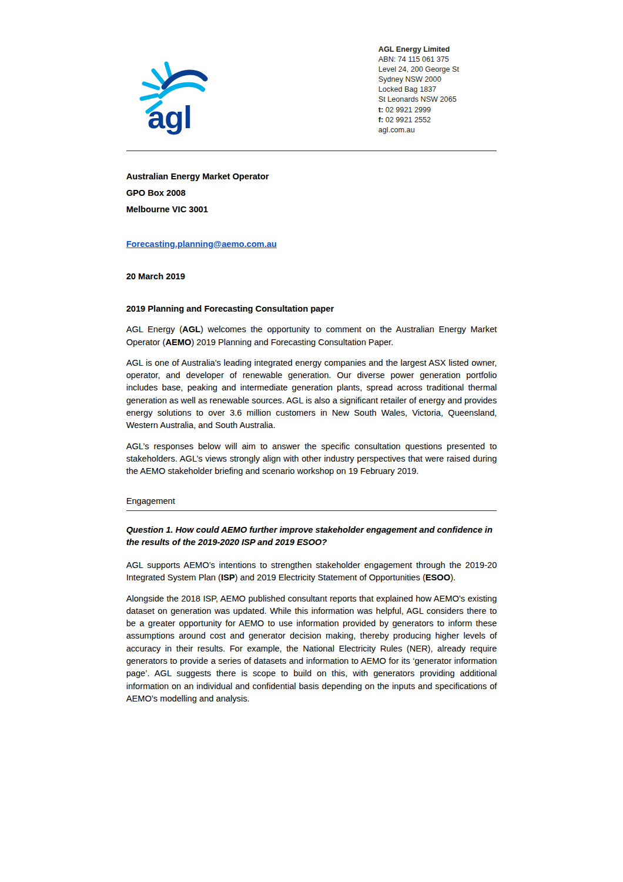agl
AGL Energy Limited
ABN: 74 115 061 375
Level 24, 200 George St
Sydney NSW 2000
Locked Bag 1837
St Leonards NSW 2065
t: 02 9921 2999
f: 02 9921 2552
agl.com.au
Australian Energy Market Operator
GPO Box 2008
Melbourne VIC 3001
Forecasting.planning@aemo.com.au
20 March 2019
2019 Planning and Forecasting Consultation paper
AGL Energy (AGL) welcomes the opportunity to comment on the Australian Energy Market Operator (AEMO) 2019 Planning and Forecasting Consultation Paper.
AGL is one of Australia’s leading integrated energy companies and the largest ASX listed owner, operator, and developer of renewable generation. Our diverse power generation portfolio includes base, peaking and intermediate generation plants, spread across traditional thermal generation as well as renewable sources. AGL is also a significant retailer of energy and provides energy solutions to over 3.6 million customers in New South Wales, Victoria, Queensland, Western Australia, and South Australia.
AGL’s responses below will aim to answer the specific consultation questions presented to stakeholders. AGL’s views strongly align with other industry perspectives that were raised during the AEMO stakeholder briefing and scenario workshop on 19 February 2019.
Engagement
Question 1. How could AEMO further improve stakeholder engagement and confidence in the results of the 2019-2020 ISP and 2019 ESOO?
AGL supports AEMO’s intentions to strengthen stakeholder engagement through the 2019-20 Integrated System Plan (ISP) and 2019 Electricity Statement of Opportunities (ESOO).
Alongside the 2018 ISP, AEMO published consultant reports that explained how AEMO’s existing dataset on generation was updated. While this information was helpful, AGL considers there to be a greater opportunity for AEMO to use information provided by generators to inform these assumptions around cost and generator decision making, thereby producing higher levels of accuracy in their results. For example, the National Electricity Rules (NER), already require generators to provide a series of datasets and information to AEMO for its ‘generator information page’. AGL suggests there is scope to build on this, with generators providing additional information on an individual and confidential basis depending on the inputs and specifications of AEMO’s modelling and analysis.